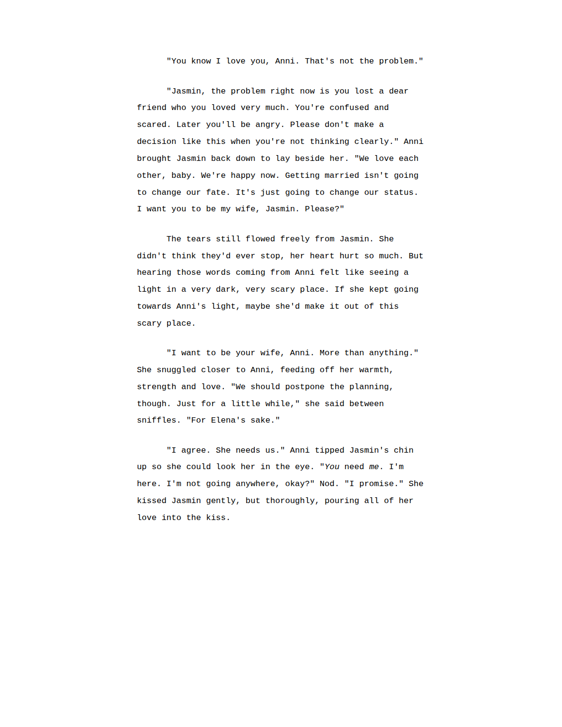"You know I love you, Anni. That's not the problem."
"Jasmin, the problem right now is you lost a dear friend who you loved very much. You're confused and scared. Later you'll be angry. Please don't make a decision like this when you're not thinking clearly." Anni brought Jasmin back down to lay beside her. "We love each other, baby. We're happy now. Getting married isn't going to change our fate. It's just going to change our status. I want you to be my wife, Jasmin. Please?"
The tears still flowed freely from Jasmin. She didn't think they'd ever stop, her heart hurt so much. But hearing those words coming from Anni felt like seeing a light in a very dark, very scary place. If she kept going towards Anni's light, maybe she'd make it out of this scary place.
"I want to be your wife, Anni. More than anything." She snuggled closer to Anni, feeding off her warmth, strength and love. "We should postpone the planning, though. Just for a little while," she said between sniffles. "For Elena's sake."
"I agree. She needs us." Anni tipped Jasmin's chin up so she could look her in the eye. "You need me. I'm here. I'm not going anywhere, okay?" Nod. "I promise." She kissed Jasmin gently, but thoroughly, pouring all of her love into the kiss.